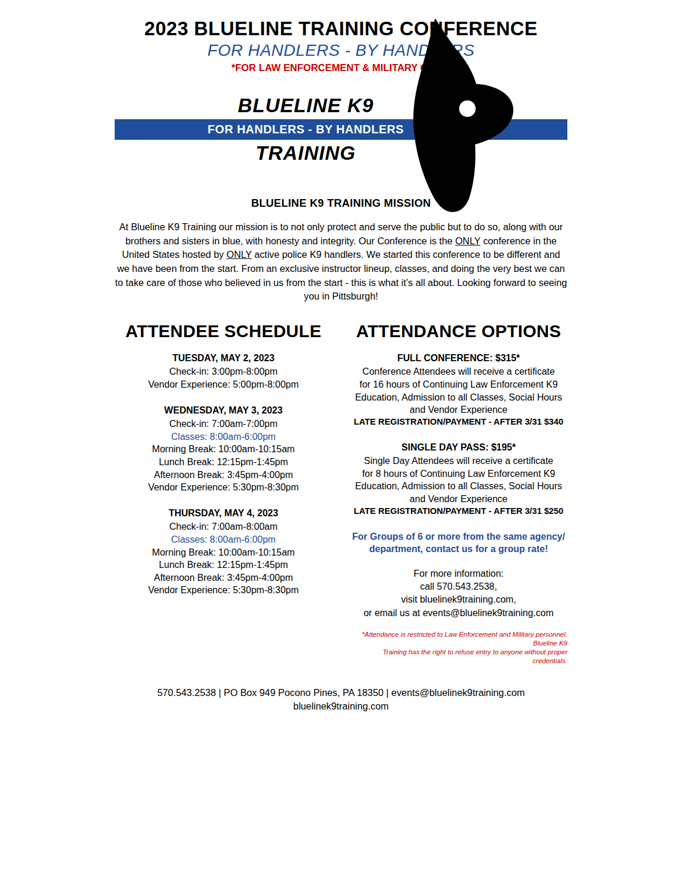2023 BLUELINE TRAINING CONFERENCE
FOR HANDLERS - BY HANDLERS
*FOR LAW ENFORCEMENT & MILITARY ONLY*
BLUELINE K9
FOR HANDLERS - BY HANDLERS
TRAINING
BLUELINE K9 TRAINING MISSION
At Blueline K9 Training our mission is to not only protect and serve the public but to do so, along with our brothers and sisters in blue, with honesty and integrity. Our Conference is the ONLY conference in the United States hosted by ONLY active police K9 handlers. We started this conference to be different and we have been from the start. From an exclusive instructor lineup, classes, and doing the very best we can to take care of those who believed in us from the start - this is what it’s all about. Looking forward to seeing you in Pittsburgh!
ATTENDEE SCHEDULE
TUESDAY, MAY 2, 2023
Check-in: 3:00pm-8:00pm
Vendor Experience: 5:00pm-8:00pm
WEDNESDAY, MAY 3, 2023
Check-in: 7:00am-7:00pm
Classes: 8:00am-6:00pm
Morning Break: 10:00am-10:15am
Lunch Break: 12:15pm-1:45pm
Afternoon Break: 3:45pm-4:00pm
Vendor Experience: 5:30pm-8:30pm
THURSDAY, MAY 4, 2023
Check-in: 7:00am-8:00am
Classes: 8:00am-6:00pm
Morning Break: 10:00am-10:15am
Lunch Break: 12:15pm-1:45pm
Afternoon Break: 3:45pm-4:00pm
Vendor Experience: 5:30pm-8:30pm
ATTENDANCE OPTIONS
FULL CONFERENCE: $315*
Conference Attendees will receive a certificate
for 16 hours of Continuing Law Enforcement K9
Education, Admission to all Classes, Social Hours
and Vendor Experience
LATE REGISTRATION/PAYMENT - AFTER 3/31 $340
SINGLE DAY PASS: $195*
Single Day Attendees will receive a certificate
for 8 hours of Continuing Law Enforcement K9
Education, Admission to all Classes, Social Hours
and Vendor Experience
LATE REGISTRATION/PAYMENT - AFTER 3/31 $250
For Groups of 6 or more from the same agency/
department, contact us for a group rate!
For more information:
call 570.543.2538,
visit bluelinek9training.com,
or email us at events@bluelinek9training.com
*Attendance is restricted to Law Enforcement and Military personnel. Blueline K9
Training has the right to refuse entry to anyone without proper credentials.
570.543.2538 | PO Box 949 Pocono Pines, PA 18350 | events@bluelinek9training.com
bluelinek9training.com